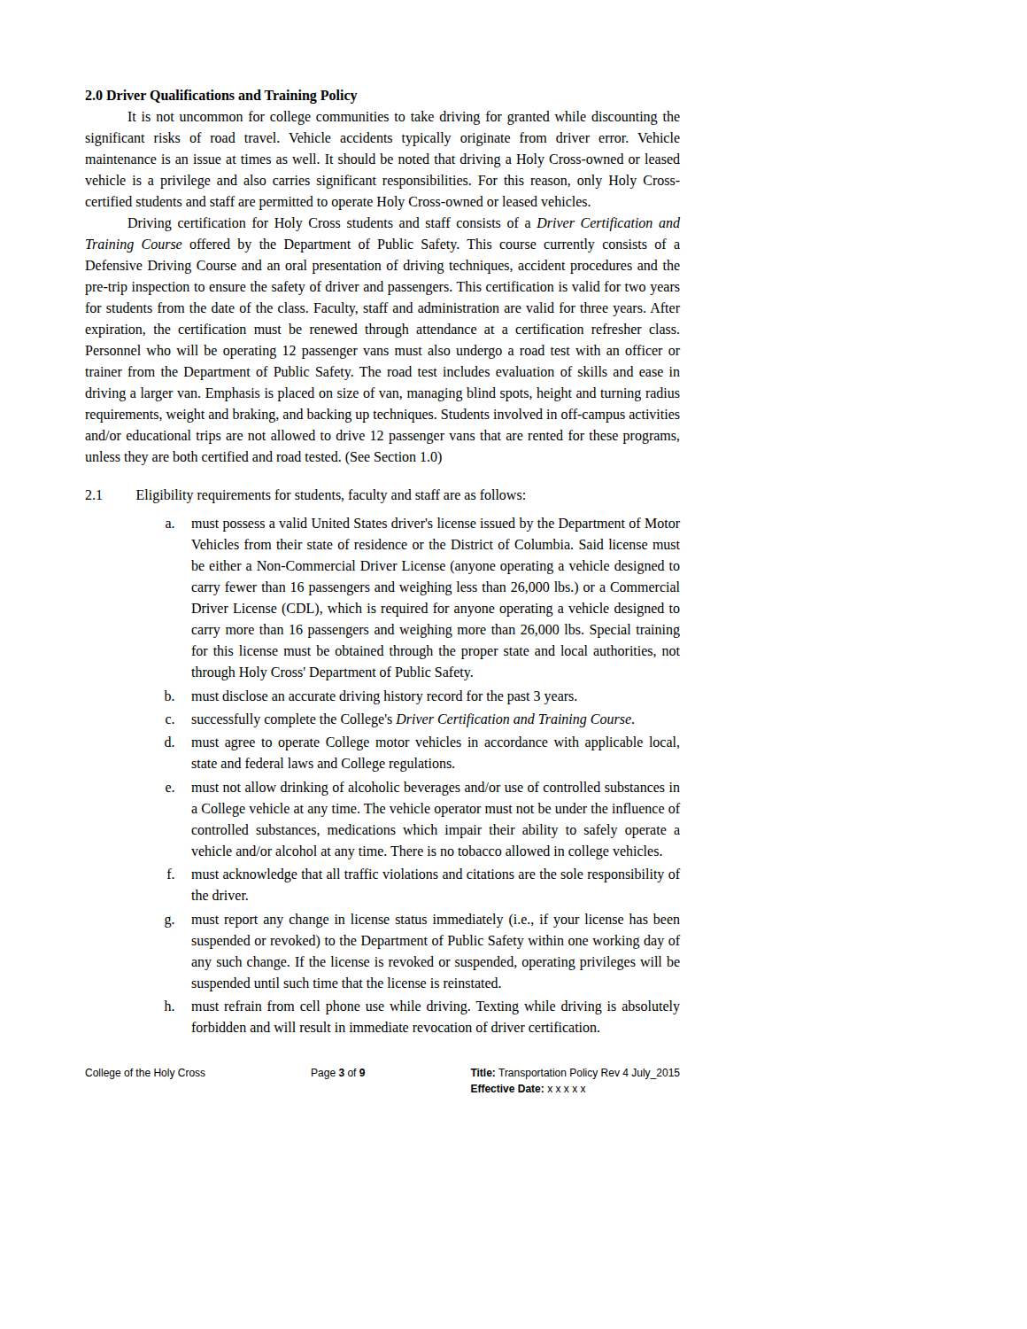2.0 Driver Qualifications and Training Policy
It is not uncommon for college communities to take driving for granted while discounting the significant risks of road travel. Vehicle accidents typically originate from driver error. Vehicle maintenance is an issue at times as well. It should be noted that driving a Holy Cross-owned or leased vehicle is a privilege and also carries significant responsibilities. For this reason, only Holy Cross-certified students and staff are permitted to operate Holy Cross-owned or leased vehicles.
Driving certification for Holy Cross students and staff consists of a Driver Certification and Training Course offered by the Department of Public Safety. This course currently consists of a Defensive Driving Course and an oral presentation of driving techniques, accident procedures and the pre-trip inspection to ensure the safety of driver and passengers. This certification is valid for two years for students from the date of the class. Faculty, staff and administration are valid for three years. After expiration, the certification must be renewed through attendance at a certification refresher class. Personnel who will be operating 12 passenger vans must also undergo a road test with an officer or trainer from the Department of Public Safety. The road test includes evaluation of skills and ease in driving a larger van. Emphasis is placed on size of van, managing blind spots, height and turning radius requirements, weight and braking, and backing up techniques. Students involved in off-campus activities and/or educational trips are not allowed to drive 12 passenger vans that are rented for these programs, unless they are both certified and road tested. (See Section 1.0)
2.1 Eligibility requirements for students, faculty and staff are as follows:
must possess a valid United States driver's license issued by the Department of Motor Vehicles from their state of residence or the District of Columbia. Said license must be either a Non-Commercial Driver License (anyone operating a vehicle designed to carry fewer than 16 passengers and weighing less than 26,000 lbs.) or a Commercial Driver License (CDL), which is required for anyone operating a vehicle designed to carry more than 16 passengers and weighing more than 26,000 lbs. Special training for this license must be obtained through the proper state and local authorities, not through Holy Cross' Department of Public Safety.
must disclose an accurate driving history record for the past 3 years.
successfully complete the College's Driver Certification and Training Course.
must agree to operate College motor vehicles in accordance with applicable local, state and federal laws and College regulations.
must not allow drinking of alcoholic beverages and/or use of controlled substances in a College vehicle at any time. The vehicle operator must not be under the influence of controlled substances, medications which impair their ability to safely operate a vehicle and/or alcohol at any time. There is no tobacco allowed in college vehicles.
must acknowledge that all traffic violations and citations are the sole responsibility of the driver.
must report any change in license status immediately (i.e., if your license has been suspended or revoked) to the Department of Public Safety within one working day of any such change. If the license is revoked or suspended, operating privileges will be suspended until such time that the license is reinstated.
must refrain from cell phone use while driving. Texting while driving is absolutely forbidden and will result in immediate revocation of driver certification.
College of the Holy Cross
Page 3 of 9
Title: Transportation Policy Rev 4 July_2015
Effective Date: x x x x x